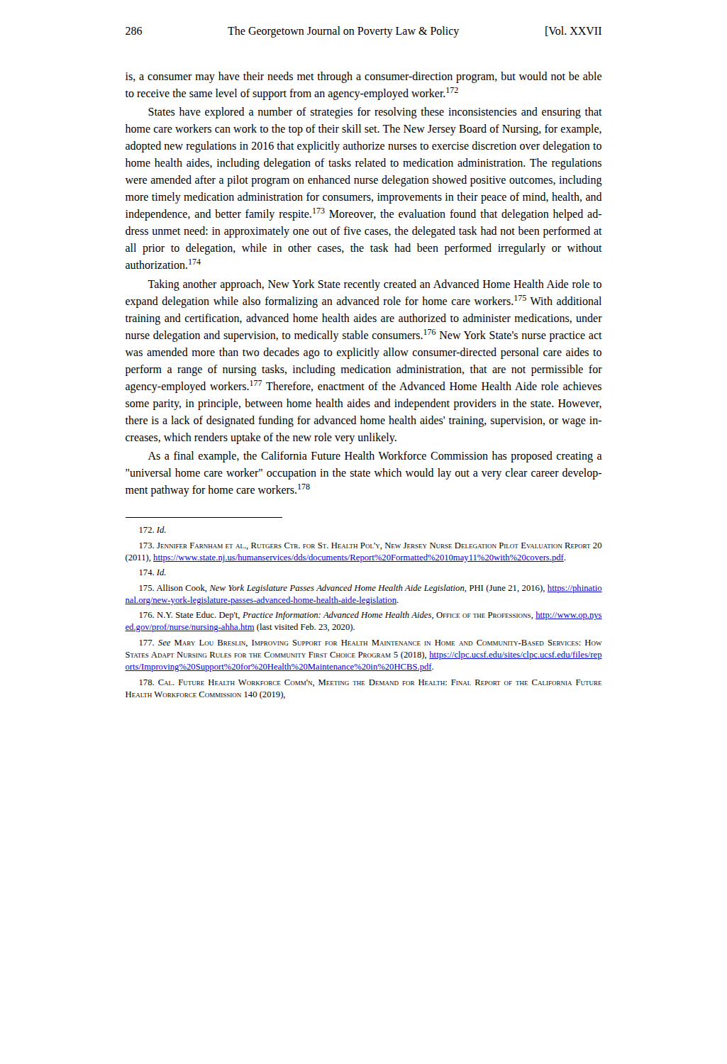286 The Georgetown Journal on Poverty Law & Policy [Vol. XXVII
is, a consumer may have their needs met through a consumer-direction program, but would not be able to receive the same level of support from an agency-employed worker.172
States have explored a number of strategies for resolving these inconsistencies and ensuring that home care workers can work to the top of their skill set. The New Jersey Board of Nursing, for example, adopted new regulations in 2016 that explicitly authorize nurses to exercise discretion over delegation to home health aides, including delegation of tasks related to medication administration. The regulations were amended after a pilot program on enhanced nurse delegation showed positive outcomes, including more timely medication administration for consumers, improvements in their peace of mind, health, and independence, and better family respite.173 Moreover, the evaluation found that delegation helped address unmet need: in approximately one out of five cases, the delegated task had not been performed at all prior to delegation, while in other cases, the task had been performed irregularly or without authorization.174
Taking another approach, New York State recently created an Advanced Home Health Aide role to expand delegation while also formalizing an advanced role for home care workers.175 With additional training and certification, advanced home health aides are authorized to administer medications, under nurse delegation and supervision, to medically stable consumers.176 New York State's nurse practice act was amended more than two decades ago to explicitly allow consumer-directed personal care aides to perform a range of nursing tasks, including medication administration, that are not permissible for agency-employed workers.177 Therefore, enactment of the Advanced Home Health Aide role achieves some parity, in principle, between home health aides and independent providers in the state. However, there is a lack of designated funding for advanced home health aides' training, supervision, or wage increases, which renders uptake of the new role very unlikely.
As a final example, the California Future Health Workforce Commission has proposed creating a "universal home care worker" occupation in the state which would lay out a very clear career development pathway for home care workers.178
Id.
Jennifer Farnham et al., Rutgers Ctr. for St. Health Pol'y, New Jersey Nurse Delegation Pilot Evaluation Report 20 (2011), https://www.state.nj.us/humanservices/dds/documents/Report%20Formatted%2010may11%20with%20covers.pdf.
Id.
Allison Cook, New York Legislature Passes Advanced Home Health Aide Legislation, PHI (June 21, 2016), https://phinational.org/new-york-legislature-passes-advanced-home-health-aide-legislation.
N.Y. State Educ. Dep't, Practice Information: Advanced Home Health Aides, Office of the Professions, http://www.op.nysed.gov/prof/nurse/nursing-ahha.htm (last visited Feb. 23, 2020).
See Mary Lou Breslin, Improving Support for Health Maintenance in Home and Community-Based Services: How States Adapt Nursing Rules for the Community First Choice Program 5 (2018), https://clpc.ucsf.edu/sites/clpc.ucsf.edu/files/reports/Improving%20Support%20for%20Health%20Maintenance%20in%20HCBS.pdf.
Cal. Future Health Workforce Comm'n, Meeting the Demand for Health: Final Report of the California Future Health Workforce Commission 140 (2019),